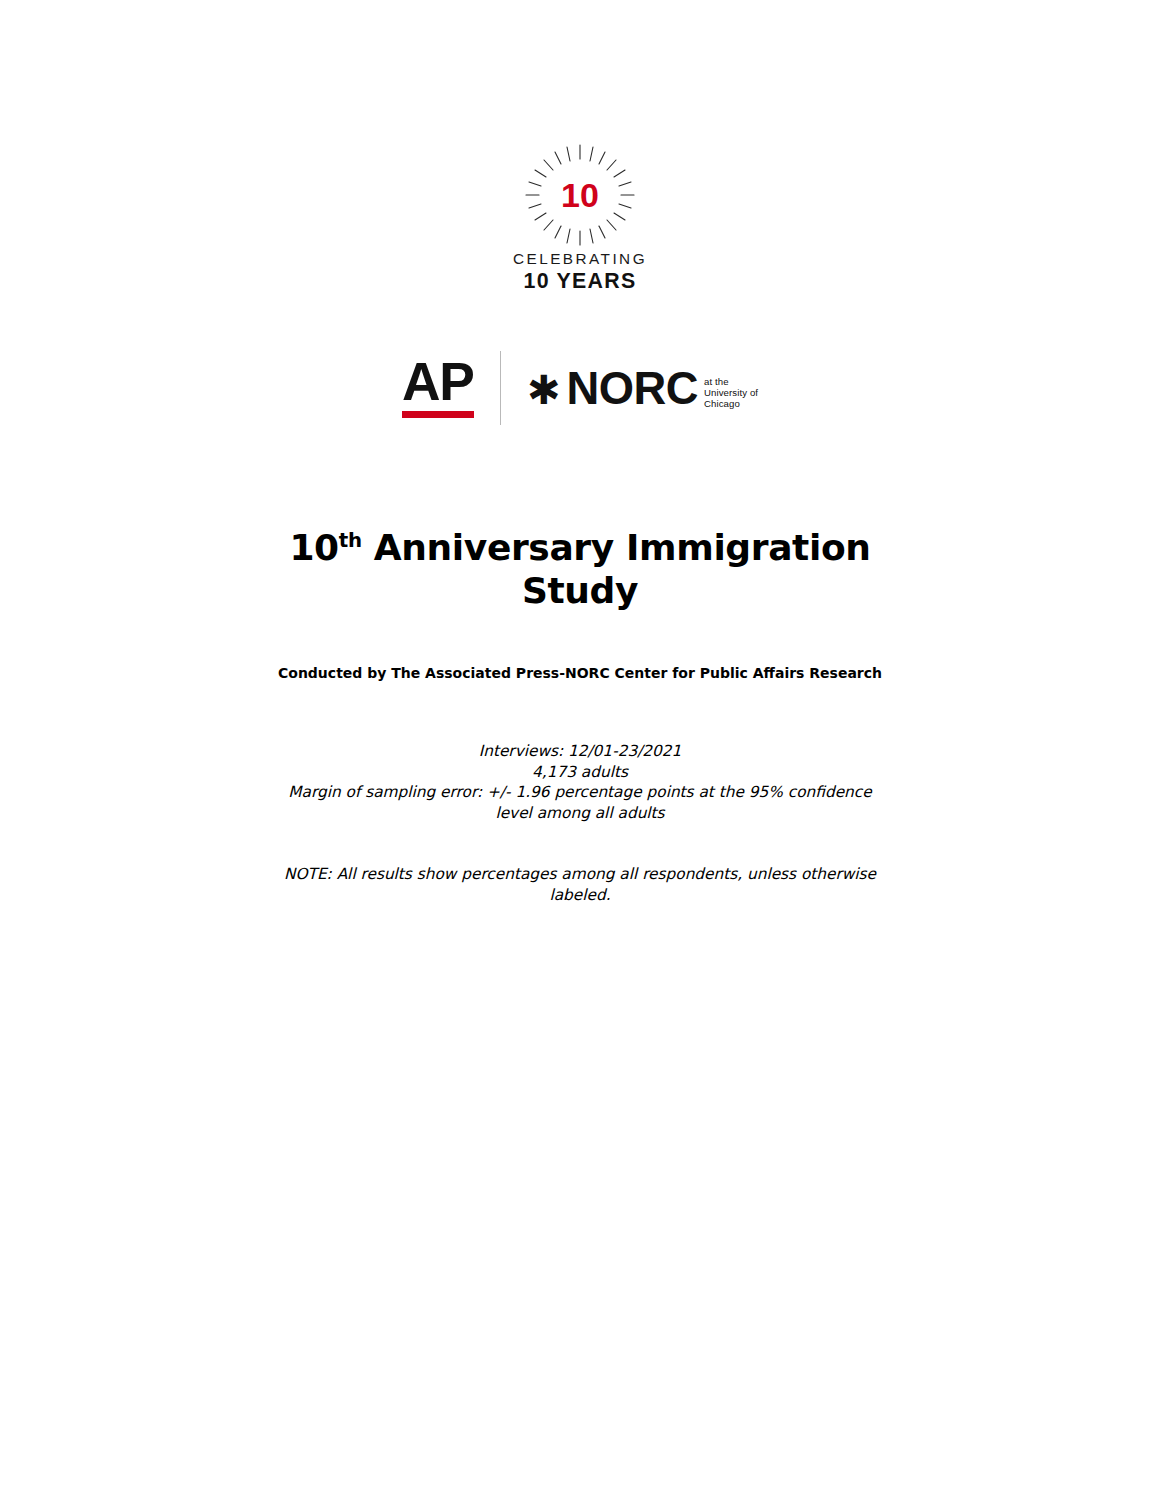10
CELEBRATING
10 YEARS
AP
✱ NORC at the
University of
Chicago
10th Anniversary Immigration Study
Conducted by The Associated Press-NORC Center for Public Affairs Research
Interviews: 12/01-23/2021
4,173 adults
Margin of sampling error: +/- 1.96 percentage points at the 95% confidence level among all adults
NOTE: All results show percentages among all respondents, unless otherwise labeled.